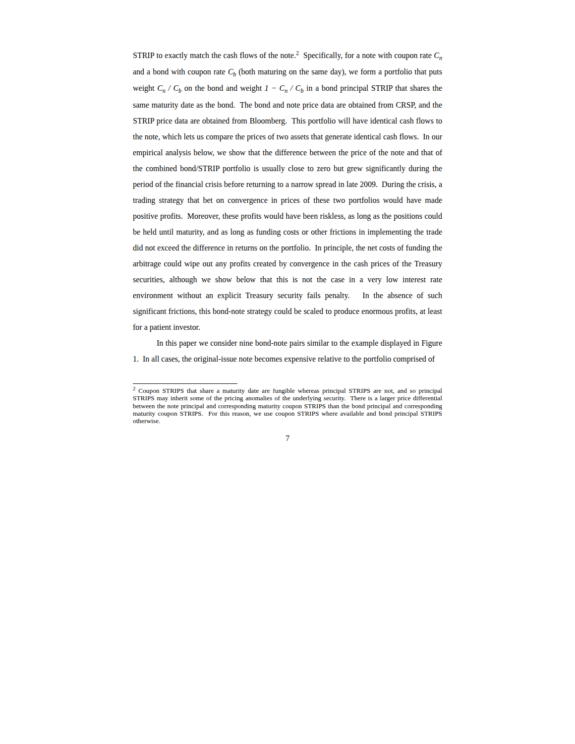STRIP to exactly match the cash flows of the note.2 Specifically, for a note with coupon rate Cn and a bond with coupon rate Cb (both maturing on the same day), we form a portfolio that puts weight Cn / Cb on the bond and weight 1 − Cn / Cb in a bond principal STRIP that shares the same maturity date as the bond. The bond and note price data are obtained from CRSP, and the STRIP price data are obtained from Bloomberg. This portfolio will have identical cash flows to the note, which lets us compare the prices of two assets that generate identical cash flows. In our empirical analysis below, we show that the difference between the price of the note and that of the combined bond/STRIP portfolio is usually close to zero but grew significantly during the period of the financial crisis before returning to a narrow spread in late 2009. During the crisis, a trading strategy that bet on convergence in prices of these two portfolios would have made positive profits. Moreover, these profits would have been riskless, as long as the positions could be held until maturity, and as long as funding costs or other frictions in implementing the trade did not exceed the difference in returns on the portfolio. In principle, the net costs of funding the arbitrage could wipe out any profits created by convergence in the cash prices of the Treasury securities, although we show below that this is not the case in a very low interest rate environment without an explicit Treasury security fails penalty. In the absence of such significant frictions, this bond-note strategy could be scaled to produce enormous profits, at least for a patient investor.
In this paper we consider nine bond-note pairs similar to the example displayed in Figure 1. In all cases, the original-issue note becomes expensive relative to the portfolio comprised of
2 Coupon STRIPS that share a maturity date are fungible whereas principal STRIPS are not, and so principal STRIPS may inherit some of the pricing anomalies of the underlying security. There is a larger price differential between the note principal and corresponding maturity coupon STRIPS than the bond principal and corresponding maturity coupon STRIPS. For this reason, we use coupon STRIPS where available and bond principal STRIPS otherwise.
7